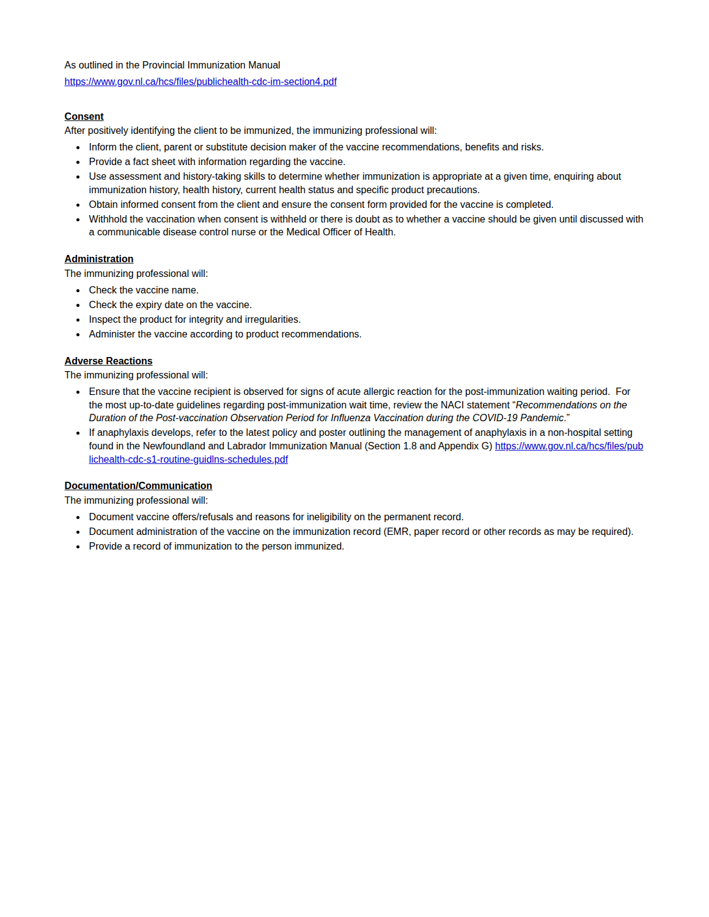As outlined in the Provincial Immunization Manual
https://www.gov.nl.ca/hcs/files/publichealth-cdc-im-section4.pdf
Consent
After positively identifying the client to be immunized, the immunizing professional will:
Inform the client, parent or substitute decision maker of the vaccine recommendations, benefits and risks.
Provide a fact sheet with information regarding the vaccine.
Use assessment and history-taking skills to determine whether immunization is appropriate at a given time, enquiring about immunization history, health history, current health status and specific product precautions.
Obtain informed consent from the client and ensure the consent form provided for the vaccine is completed.
Withhold the vaccination when consent is withheld or there is doubt as to whether a vaccine should be given until discussed with a communicable disease control nurse or the Medical Officer of Health.
Administration
The immunizing professional will:
Check the vaccine name.
Check the expiry date on the vaccine.
Inspect the product for integrity and irregularities.
Administer the vaccine according to product recommendations.
Adverse Reactions
The immunizing professional will:
Ensure that the vaccine recipient is observed for signs of acute allergic reaction for the post-immunization waiting period. For the most up-to-date guidelines regarding post-immunization wait time, review the NACI statement “Recommendations on the Duration of the Post-vaccination Observation Period for Influenza Vaccination during the COVID-19 Pandemic.”
If anaphylaxis develops, refer to the latest policy and poster outlining the management of anaphylaxis in a non-hospital setting found in the Newfoundland and Labrador Immunization Manual (Section 1.8 and Appendix G) https://www.gov.nl.ca/hcs/files/publichealth-cdc-s1-routine-guidlns-schedules.pdf
Documentation/Communication
The immunizing professional will:
Document vaccine offers/refusals and reasons for ineligibility on the permanent record.
Document administration of the vaccine on the immunization record (EMR, paper record or other records as may be required).
Provide a record of immunization to the person immunized.